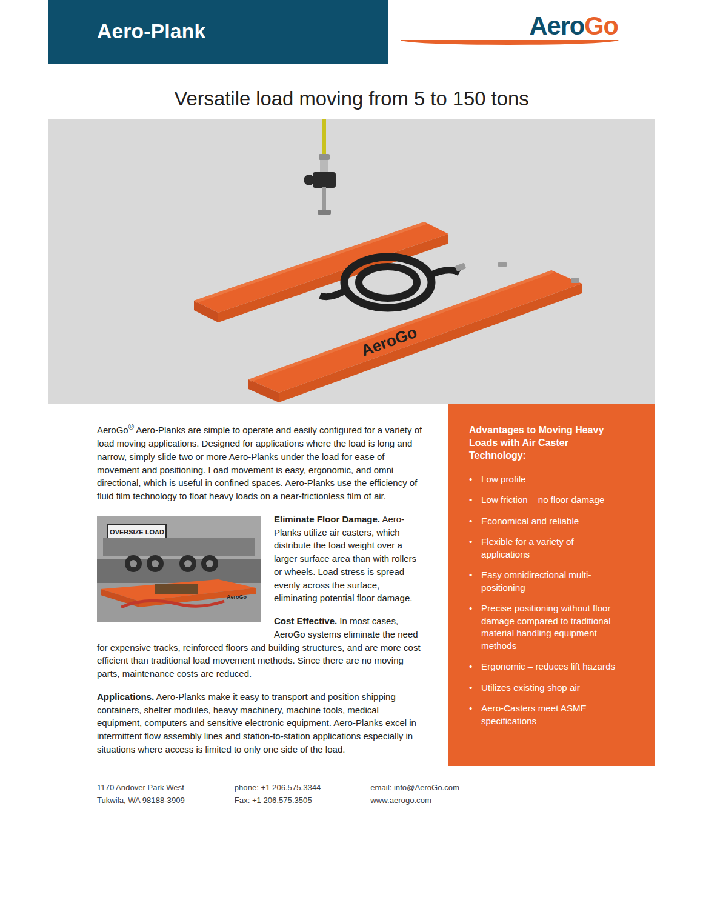Aero-Plank
Aero Go
Versatile load moving from 5 to 150 tons
AeroGo
AeroGo® Aero-Planks are simple to operate and easily configured for a variety of load moving applications. Designed for applications where the load is long and narrow, simply slide two or more Aero-Planks under the load for ease of movement and positioning. Load movement is easy, ergonomic, and omni directional, which is useful in confined spaces. Aero-Planks use the efficiency of fluid film technology to float heavy loads on a near-frictionless film of air.
OVERSIZE LOAD AeroGo
Eliminate Floor Damage. Aero-Planks utilize air casters, which distribute the load weight over a larger surface area than with rollers or wheels. Load stress is spread evenly across the surface, eliminating potential floor damage.
Cost Effective. In most cases, AeroGo systems eliminate the need for expensive tracks, reinforced floors and building structures, and are more cost efficient than traditional load movement methods. Since there are no moving parts, maintenance costs are reduced.
Applications. Aero-Planks make it easy to transport and position shipping containers, shelter modules, heavy machinery, machine tools, medical equipment, computers and sensitive electronic equipment. Aero-Planks excel in intermittent flow assembly lines and station-to-station applications especially in situations where access is limited to only one side of the load.
Advantages to Moving Heavy Loads with Air Caster Technology:
Low profile
Low friction – no floor damage
Economical and reliable
Flexible for a variety of applications
Easy omnidirectional multi-positioning
Precise positioning without floor damage compared to traditional material handling equipment methods
Ergonomic – reduces lift hazards
Utilizes existing shop air
Aero-Casters meet ASME specifications
1170 Andover Park West
phone: +1 206.575.3344
email: info@AeroGo.com
Tukwila, WA 98188-3909
Fax: +1 206.575.3505
www.aerogo.com